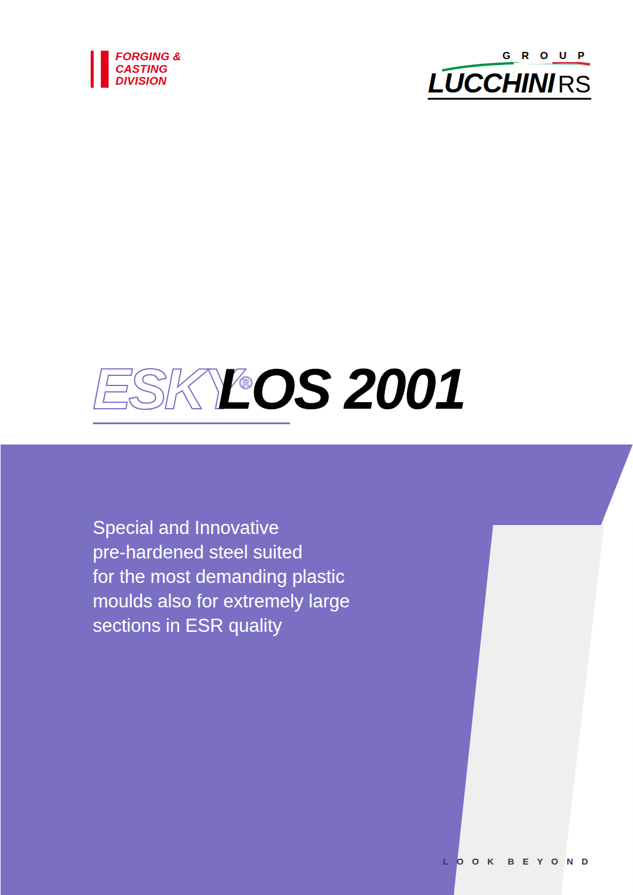Forging &
Casting
Division
G R O U P
LUCCHINIRS
ESKY®LOS 2001
Special and Innovative
pre-hardened steel suited
for the most demanding plastic
moulds also for extremely large
sections in ESR quality
L O O K B E Y O N D